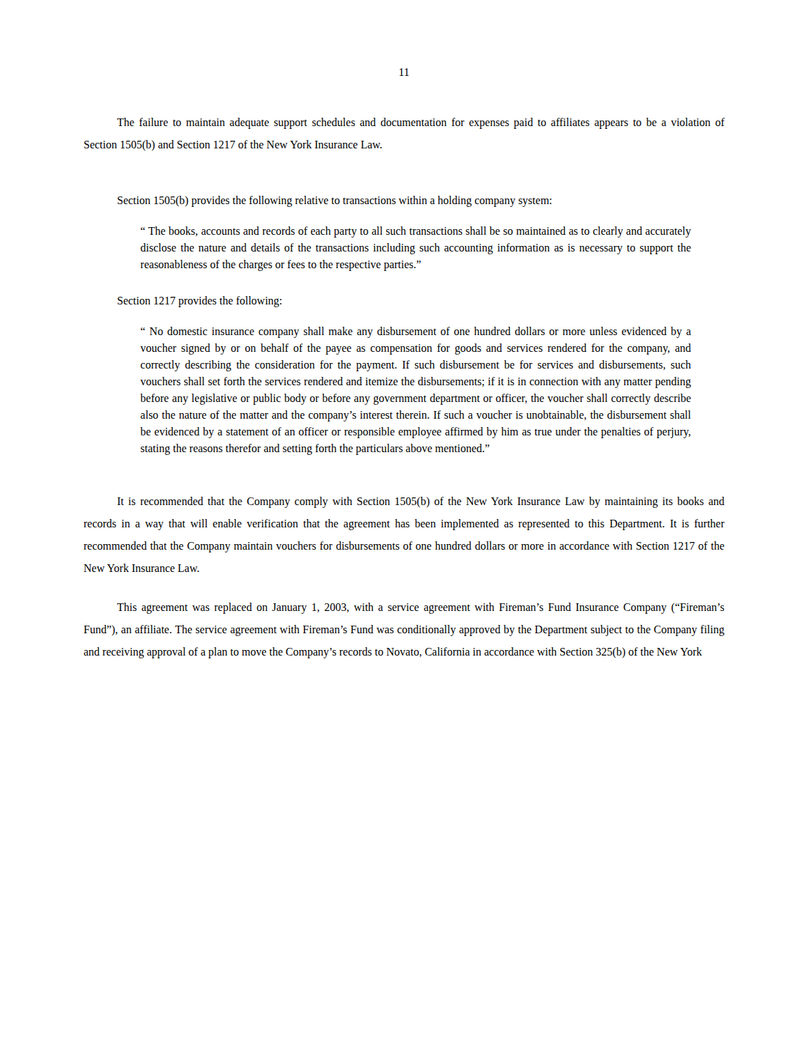11
The failure to maintain adequate support schedules and documentation for expenses paid to affiliates appears to be a violation of Section 1505(b) and Section 1217 of the New York Insurance Law.
Section 1505(b) provides the following relative to transactions within a holding company system:
“ The books, accounts and records of each party to all such transactions shall be so maintained as to clearly and accurately disclose the nature and details of the transactions including such accounting information as is necessary to support the reasonableness of the charges or fees to the respective parties.”
Section 1217 provides the following:
“ No domestic insurance company shall make any disbursement of one hundred dollars or more unless evidenced by a voucher signed by or on behalf of the payee as compensation for goods and services rendered for the company, and correctly describing the consideration for the payment. If such disbursement be for services and disbursements, such vouchers shall set forth the services rendered and itemize the disbursements; if it is in connection with any matter pending before any legislative or public body or before any government department or officer, the voucher shall correctly describe also the nature of the matter and the company’s interest therein. If such a voucher is unobtainable, the disbursement shall be evidenced by a statement of an officer or responsible employee affirmed by him as true under the penalties of perjury, stating the reasons therefor and setting forth the particulars above mentioned.”
It is recommended that the Company comply with Section 1505(b) of the New York Insurance Law by maintaining its books and records in a way that will enable verification that the agreement has been implemented as represented to this Department. It is further recommended that the Company maintain vouchers for disbursements of one hundred dollars or more in accordance with Section 1217 of the New York Insurance Law.
This agreement was replaced on January 1, 2003, with a service agreement with Fireman’s Fund Insurance Company (“Fireman’s Fund”), an affiliate. The service agreement with Fireman’s Fund was conditionally approved by the Department subject to the Company filing and receiving approval of a plan to move the Company’s records to Novato, California in accordance with Section 325(b) of the New York